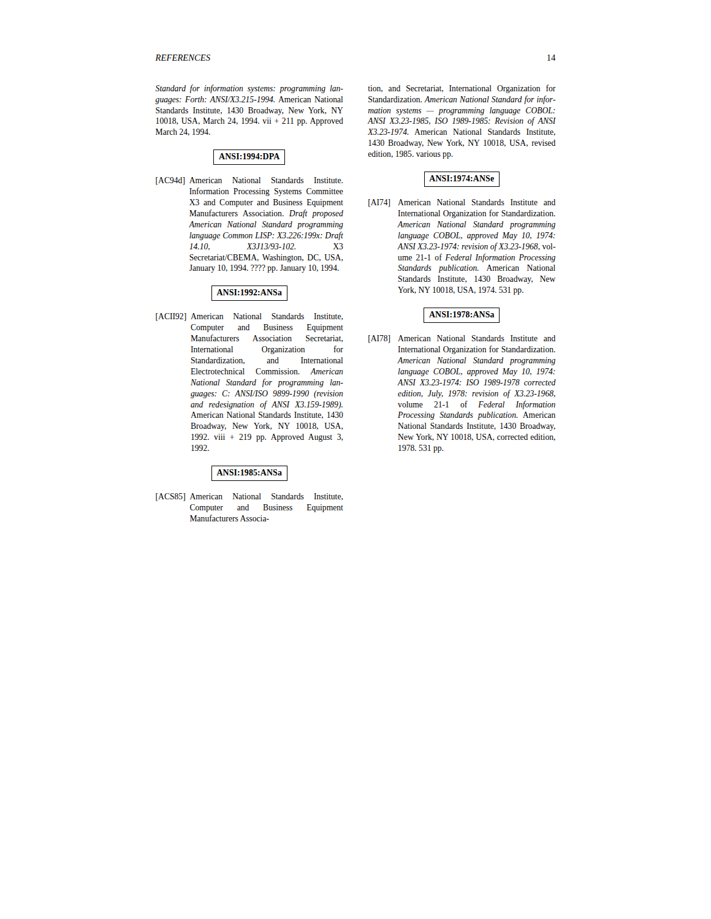REFERENCES 14
Standard for information systems: programming languages: Forth: ANSI/X3.215-1994. American National Standards Institute, 1430 Broadway, New York, NY 10018, USA, March 24, 1994. vii + 211 pp. Approved March 24, 1994.
ANSI:1994:DPA
[AC94d]
American National Standards Institute. Information Processing Systems Committee X3 and Computer and Business Equipment Manufacturers Association. Draft proposed American National Standard programming language Common LISP: X3.226:199x: Draft 14.10, X3J13/93-102. X3 Secretariat/CBEMA, Washington, DC, USA, January 10, 1994. ???? pp. January 10, 1994.
ANSI:1992:ANSa
[ACII92]
American National Standards Institute, Computer and Business Equipment Manufacturers Association Secretariat, International Organization for Standardization, and International Electrotechnical Commission. American National Standard for programming languages: C: ANSI/ISO 9899-1990 (revision and redesignation of ANSI X3.159-1989). American National Standards Institute, 1430 Broadway, New York, NY 10018, USA, 1992. viii + 219 pp. Approved August 3, 1992.
ANSI:1985:ANSa
[ACS85]
American National Standards Institute, Computer and Business Equipment Manufacturers Associa-
tion, and Secretariat, International Organization for Standardization. American National Standard for information systems — programming language COBOL: ANSI X3.23-1985, ISO 1989-1985: Revision of ANSI X3.23-1974. American National Standards Institute, 1430 Broadway, New York, NY 10018, USA, revised edition, 1985. various pp.
ANSI:1974:ANSe
[AI74]
American National Standards Institute and International Organization for Standardization. American National Standard programming language COBOL, approved May 10, 1974: ANSI X3.23-1974: revision of X3.23-1968, volume 21-1 of Federal Information Processing Standards publication. American National Standards Institute, 1430 Broadway, New York, NY 10018, USA, 1974. 531 pp.
ANSI:1978:ANSa
[AI78]
American National Standards Institute and International Organization for Standardization. American National Standard programming language COBOL, approved May 10, 1974: ANSI X3.23-1974: ISO 1989-1978 corrected edition, July, 1978: revision of X3.23-1968, volume 21-1 of Federal Information Processing Standards publication. American National Standards Institute, 1430 Broadway, New York, NY 10018, USA, corrected edition, 1978. 531 pp.